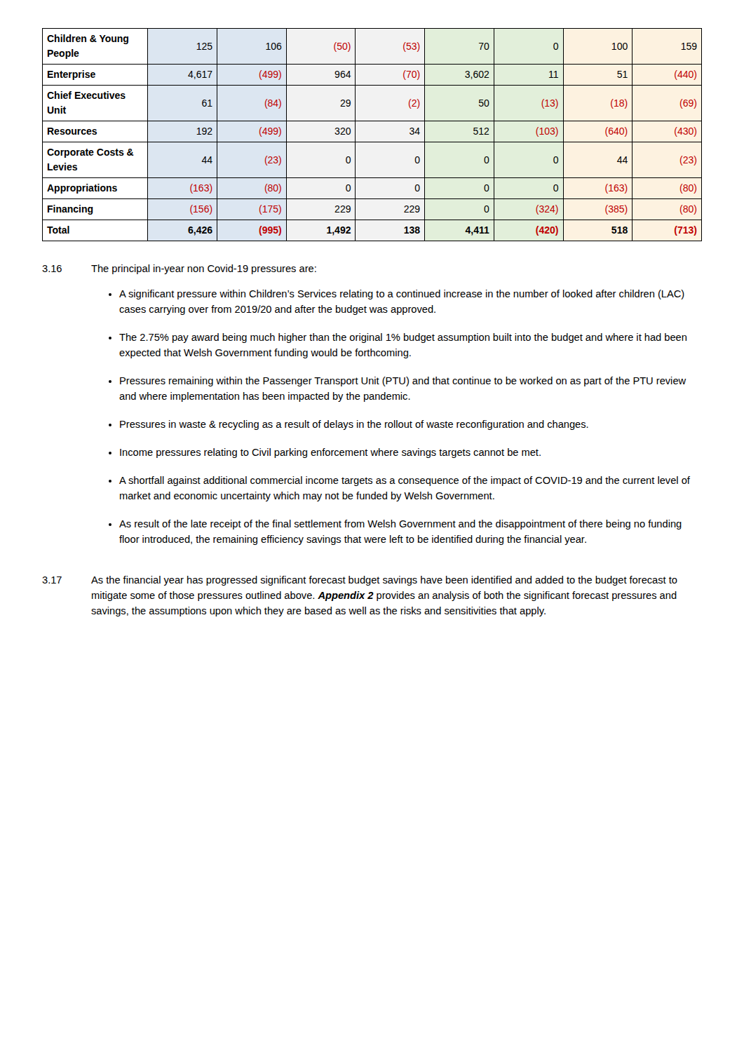| Children & Young People | 125 | 106 | (50) | (53) | 70 | 0 | 100 | 159 |
| Enterprise | 4,617 | (499) | 964 | (70) | 3,602 | 11 | 51 | (440) |
| Chief Executives Unit | 61 | (84) | 29 | (2) | 50 | (13) | (18) | (69) |
| Resources | 192 | (499) | 320 | 34 | 512 | (103) | (640) | (430) |
| Corporate Costs & Levies | 44 | (23) | 0 | 0 | 0 | 0 | 44 | (23) |
| Appropriations | (163) | (80) | 0 | 0 | 0 | 0 | (163) | (80) |
| Financing | (156) | (175) | 229 | 229 | 0 | (324) | (385) | (80) |
| Total | 6,426 | (995) | 1,492 | 138 | 4,411 | (420) | 518 | (713) |
3.16 The principal in-year non Covid-19 pressures are:
A significant pressure within Children’s Services relating to a continued increase in the number of looked after children (LAC) cases carrying over from 2019/20 and after the budget was approved.
The 2.75% pay award being much higher than the original 1% budget assumption built into the budget and where it had been expected that Welsh Government funding would be forthcoming.
Pressures remaining within the Passenger Transport Unit (PTU) and that continue to be worked on as part of the PTU review and where implementation has been impacted by the pandemic.
Pressures in waste & recycling as a result of delays in the rollout of waste reconfiguration and changes.
Income pressures relating to Civil parking enforcement where savings targets cannot be met.
A shortfall against additional commercial income targets as a consequence of the impact of COVID-19 and the current level of market and economic uncertainty which may not be funded by Welsh Government.
As result of the late receipt of the final settlement from Welsh Government and the disappointment of there being no funding floor introduced, the remaining efficiency savings that were left to be identified during the financial year.
3.17 As the financial year has progressed significant forecast budget savings have been identified and added to the budget forecast to mitigate some of those pressures outlined above. Appendix 2 provides an analysis of both the significant forecast pressures and savings, the assumptions upon which they are based as well as the risks and sensitivities that apply.